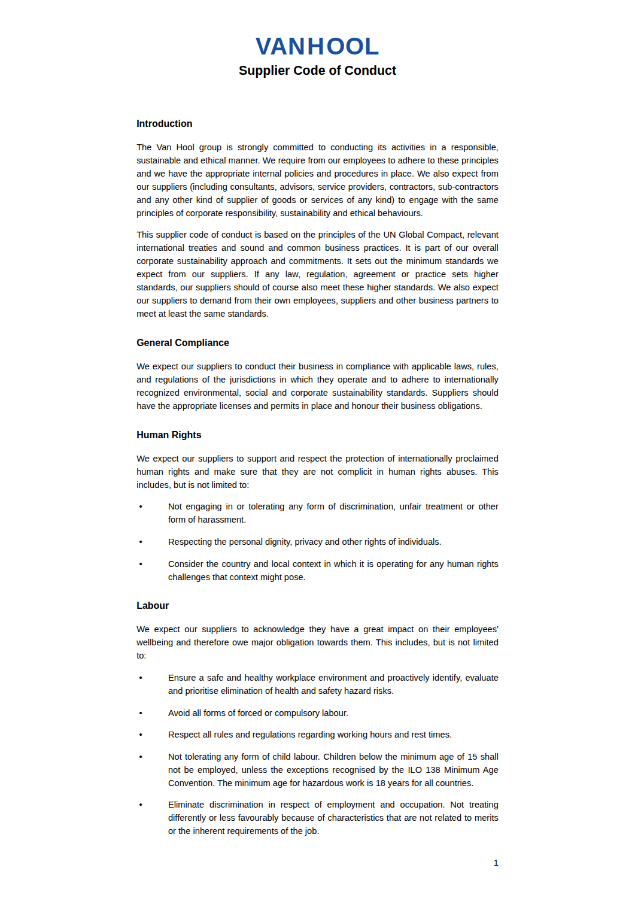VANHOOL
Supplier Code of Conduct
Introduction
The Van Hool group is strongly committed to conducting its activities in a responsible, sustainable and ethical manner. We require from our employees to adhere to these principles and we have the appropriate internal policies and procedures in place. We also expect from our suppliers (including consultants, advisors, service providers, contractors, sub-contractors and any other kind of supplier of goods or services of any kind) to engage with the same principles of corporate responsibility, sustainability and ethical behaviours.
This supplier code of conduct is based on the principles of the UN Global Compact, relevant international treaties and sound and common business practices. It is part of our overall corporate sustainability approach and commitments. It sets out the minimum standards we expect from our suppliers. If any law, regulation, agreement or practice sets higher standards, our suppliers should of course also meet these higher standards. We also expect our suppliers to demand from their own employees, suppliers and other business partners to meet at least the same standards.
General Compliance
We expect our suppliers to conduct their business in compliance with applicable laws, rules, and regulations of the jurisdictions in which they operate and to adhere to internationally recognized environmental, social and corporate sustainability standards. Suppliers should have the appropriate licenses and permits in place and honour their business obligations.
Human Rights
We expect our suppliers to support and respect the protection of internationally proclaimed human rights and make sure that they are not complicit in human rights abuses. This includes, but is not limited to:
Not engaging in or tolerating any form of discrimination, unfair treatment or other form of harassment.
Respecting the personal dignity, privacy and other rights of individuals.
Consider the country and local context in which it is operating for any human rights challenges that context might pose.
Labour
We expect our suppliers to acknowledge they have a great impact on their employees' wellbeing and therefore owe major obligation towards them. This includes, but is not limited to:
Ensure a safe and healthy workplace environment and proactively identify, evaluate and prioritise elimination of health and safety hazard risks.
Avoid all forms of forced or compulsory labour.
Respect all rules and regulations regarding working hours and rest times.
Not tolerating any form of child labour. Children below the minimum age of 15 shall not be employed, unless the exceptions recognised by the ILO 138 Minimum Age Convention. The minimum age for hazardous work is 18 years for all countries.
Eliminate discrimination in respect of employment and occupation. Not treating differently or less favourably because of characteristics that are not related to merits or the inherent requirements of the job.
1